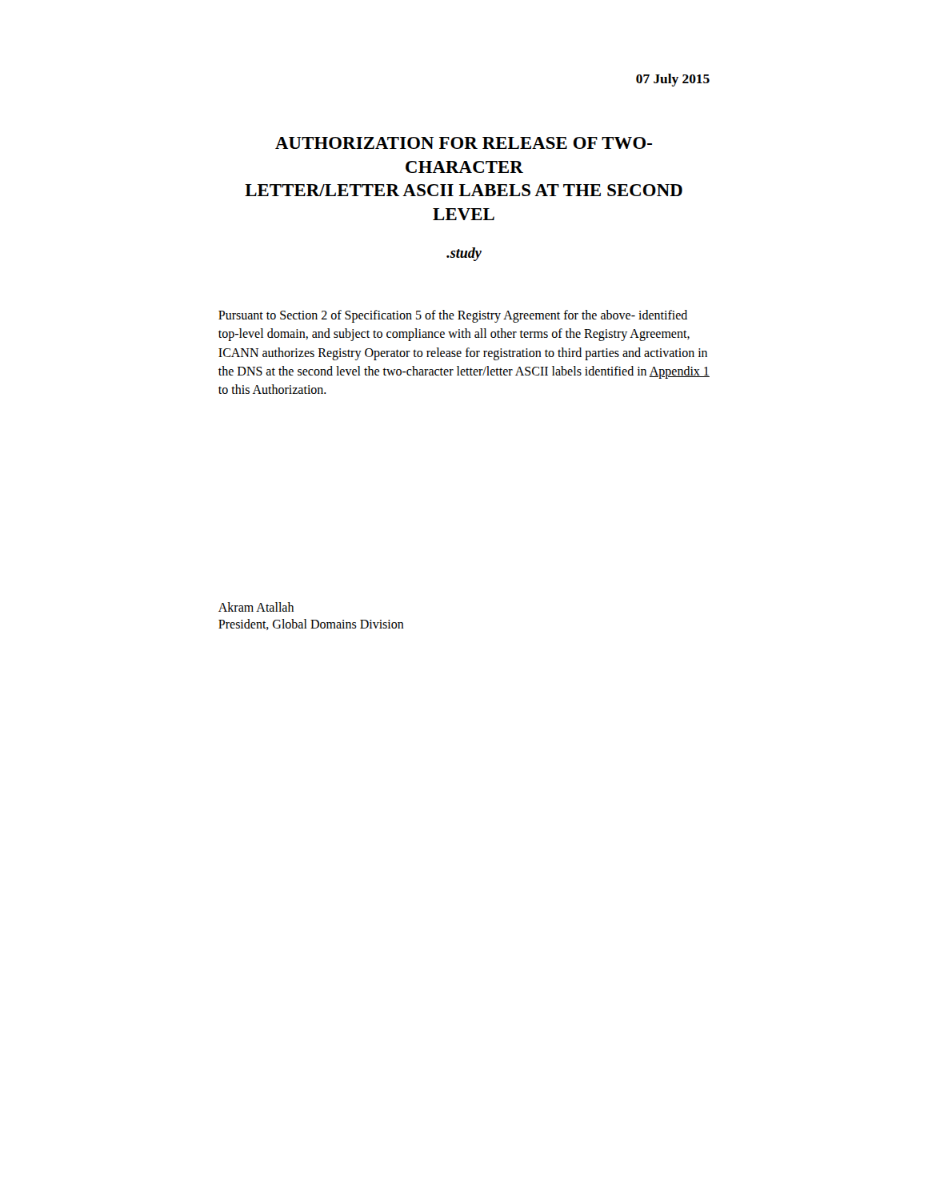07 July 2015
AUTHORIZATION FOR RELEASE OF TWO-CHARACTER
LETTER/LETTER ASCII LABELS AT THE SECOND LEVEL
.study
Pursuant to Section 2 of Specification 5 of the Registry Agreement for the above- identified top-level domain, and subject to compliance with all other terms of the Registry Agreement, ICANN authorizes Registry Operator to release for registration to third parties and activation in the DNS at the second level the two-character letter/letter ASCII labels identified in Appendix 1 to this Authorization.
Akram Atallah
President, Global Domains Division